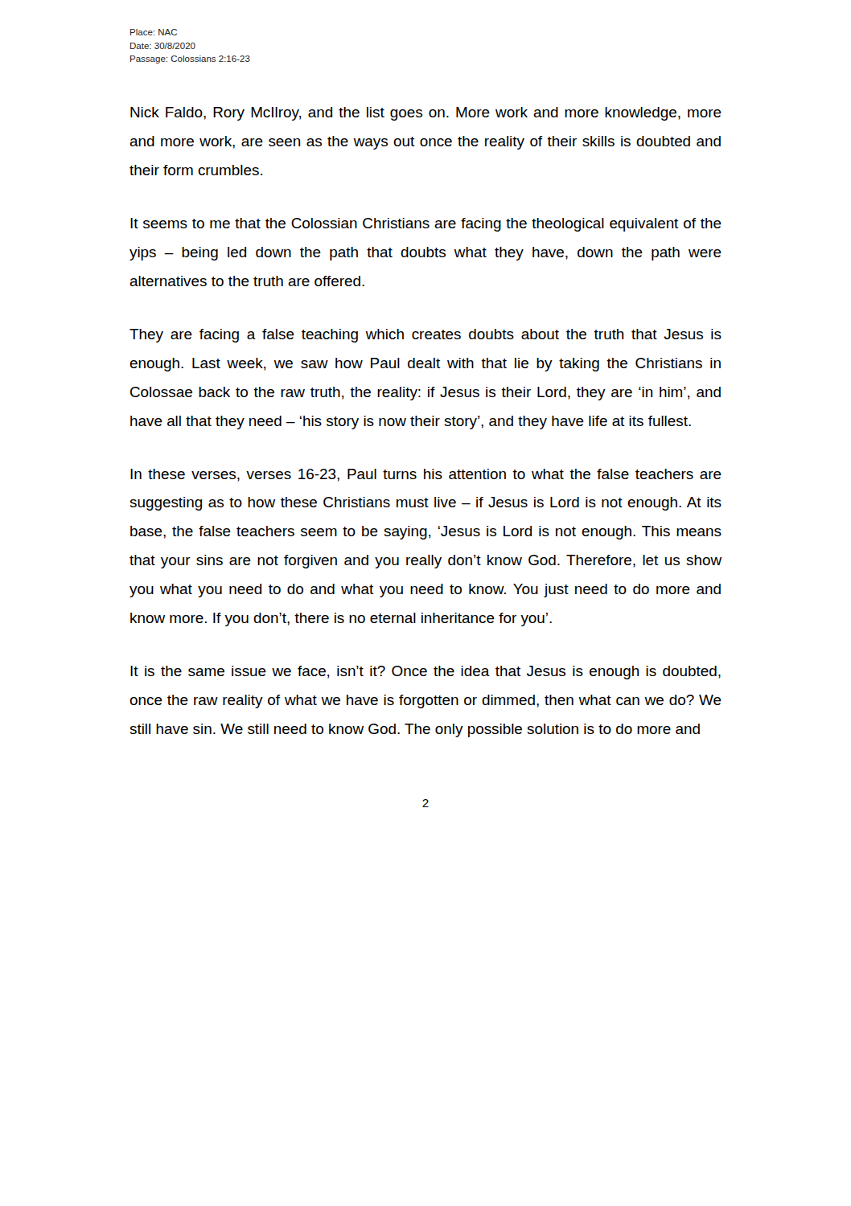Place: NAC
Date: 30/8/2020
Passage: Colossians 2:16-23
Nick Faldo, Rory McIlroy, and the list goes on. More work and more knowledge, more and more work, are seen as the ways out once the reality of their skills is doubted and their form crumbles.
It seems to me that the Colossian Christians are facing the theological equivalent of the yips – being led down the path that doubts what they have, down the path were alternatives to the truth are offered.
They are facing a false teaching which creates doubts about the truth that Jesus is enough. Last week, we saw how Paul dealt with that lie by taking the Christians in Colossae back to the raw truth, the reality: if Jesus is their Lord, they are ‘in him’, and have all that they need – ‘his story is now their story’, and they have life at its fullest.
In these verses, verses 16-23, Paul turns his attention to what the false teachers are suggesting as to how these Christians must live – if Jesus is Lord is not enough. At its base, the false teachers seem to be saying, ‘Jesus is Lord is not enough. This means that your sins are not forgiven and you really don’t know God. Therefore, let us show you what you need to do and what you need to know. You just need to do more and know more. If you don’t, there is no eternal inheritance for you’.
It is the same issue we face, isn’t it? Once the idea that Jesus is enough is doubted, once the raw reality of what we have is forgotten or dimmed, then what can we do? We still have sin. We still need to know God. The only possible solution is to do more and
2